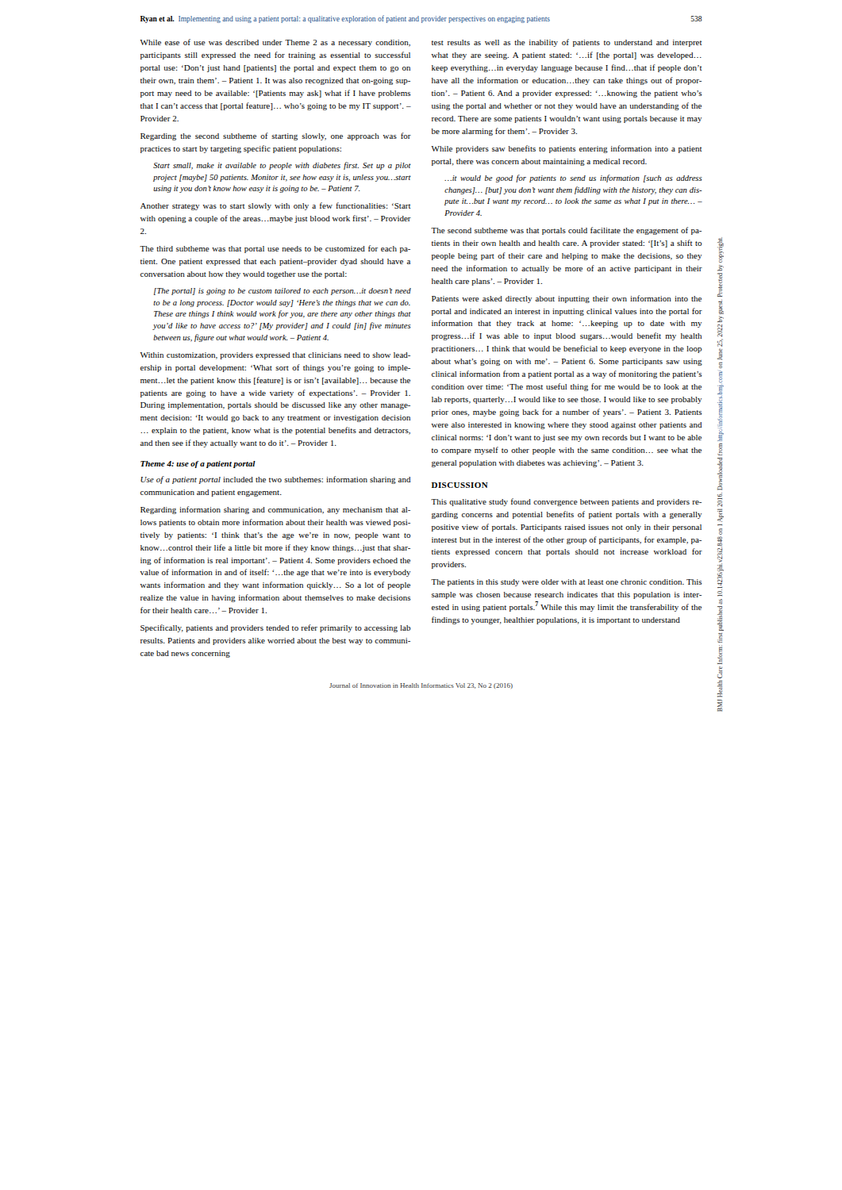BMJ Health Care Inform: first published as 10.14236/jhi.v23i2.848 on 1 April 2016. Downloaded from http://informatics.bmj.com/ on June 25, 2022 by guest. Protected by copyright.
538 Ryan et al. Implementing and using a patient portal: a qualitative exploration of patient and provider perspectives on engaging patients
While ease of use was described under Theme 2 as a necessary condition, participants still expressed the need for training as essential to successful portal use: ‘Don’t just hand [patients] the portal and expect them to go on their own, train them’. – Patient 1. It was also recognized that on-going support may need to be available: ‘[Patients may ask] what if I have problems that I can’t access that [portal feature]… who’s going to be my IT support’. – Provider 2.
Regarding the second subtheme of starting slowly, one approach was for practices to start by targeting specific patient populations:
Start small, make it available to people with diabetes first. Set up a pilot project [maybe] 50 patients. Monitor it, see how easy it is, unless you…start using it you don’t know how easy it is going to be. – Patient 7.
Another strategy was to start slowly with only a few functionalities: ‘Start with opening a couple of the areas…maybe just blood work first’. – Provider 2.
The third subtheme was that portal use needs to be customized for each patient. One patient expressed that each patient–provider dyad should have a conversation about how they would together use the portal:
[The portal] is going to be custom tailored to each person…it doesn’t need to be a long process. [Doctor would say] ‘Here’s the things that we can do. These are things I think would work for you, are there any other things that you’d like to have access to?’ [My provider] and I could [in] five minutes between us, figure out what would work. – Patient 4.
Within customization, providers expressed that clinicians need to show leadership in portal development: ‘What sort of things you’re going to implement…let the patient know this [feature] is or isn’t [available]… because the patients are going to have a wide variety of expectations’. – Provider 1. During implementation, portals should be discussed like any other management decision: ‘It would go back to any treatment or investigation decision … explain to the patient, know what is the potential benefits and detractors, and then see if they actually want to do it’. – Provider 1.
Theme 4: use of a patient portal
Use of a patient portal included the two subthemes: information sharing and communication and patient engagement.
Regarding information sharing and communication, any mechanism that allows patients to obtain more information about their health was viewed positively by patients: ‘I think that’s the age we’re in now, people want to know…control their life a little bit more if they know things…just that sharing of information is real important’. – Patient 4. Some providers echoed the value of information in and of itself: ‘…the age that we’re into is everybody wants information and they want information quickly… So a lot of people realize the value in having information about themselves to make decisions for their health care…’ – Provider 1.
Specifically, patients and providers tended to refer primarily to accessing lab results. Patients and providers alike worried about the best way to communicate bad news concerning
test results as well as the inability of patients to understand and interpret what they are seeing. A patient stated: ‘…if [the portal] was developed…keep everything…in everyday language because I find…that if people don’t have all the information or education…they can take things out of proportion’. – Patient 6. And a provider expressed: ‘…knowing the patient who’s using the portal and whether or not they would have an understanding of the record. There are some patients I wouldn’t want using portals because it may be more alarming for them’. – Provider 3.
While providers saw benefits to patients entering information into a patient portal, there was concern about maintaining a medical record.
…it would be good for patients to send us information [such as address changes]… [but] you don’t want them fiddling with the history, they can dispute it…but I want my record… to look the same as what I put in there… – Provider 4.
The second subtheme was that portals could facilitate the engagement of patients in their own health and health care. A provider stated: ‘[It’s] a shift to people being part of their care and helping to make the decisions, so they need the information to actually be more of an active participant in their health care plans’. – Provider 1.
Patients were asked directly about inputting their own information into the portal and indicated an interest in inputting clinical values into the portal for information that they track at home: ‘…keeping up to date with my progress…if I was able to input blood sugars…would benefit my health practitioners… I think that would be beneficial to keep everyone in the loop about what’s going on with me’. – Patient 6. Some participants saw using clinical information from a patient portal as a way of monitoring the patient’s condition over time: ‘The most useful thing for me would be to look at the lab reports, quarterly…I would like to see those. I would like to see probably prior ones, maybe going back for a number of years’. – Patient 3. Patients were also interested in knowing where they stood against other patients and clinical norms: ‘I don’t want to just see my own records but I want to be able to compare myself to other people with the same condition… see what the general population with diabetes was achieving’. – Patient 3.
DISCUSSION
This qualitative study found convergence between patients and providers regarding concerns and potential benefits of patient portals with a generally positive view of portals. Participants raised issues not only in their personal interest but in the interest of the other group of participants, for example, patients expressed concern that portals should not increase workload for providers.
The patients in this study were older with at least one chronic condition. This sample was chosen because research indicates that this population is interested in using patient portals.7 While this may limit the transferability of the findings to younger, healthier populations, it is important to understand
Journal of Innovation in Health Informatics Vol 23, No 2 (2016)